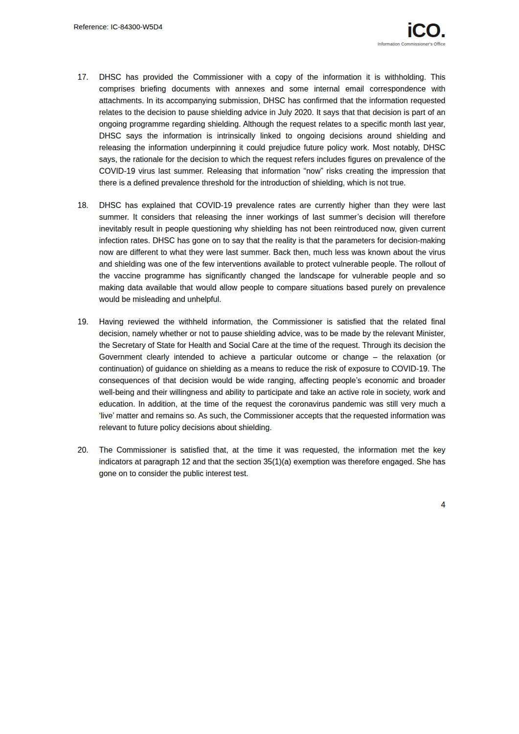Reference: IC-84300-W5D4
iCO.
Information Commissioner's Office
DHSC has provided the Commissioner with a copy of the information it is withholding. This comprises briefing documents with annexes and some internal email correspondence with attachments. In its accompanying submission, DHSC has confirmed that the information requested relates to the decision to pause shielding advice in July 2020. It says that that decision is part of an ongoing programme regarding shielding. Although the request relates to a specific month last year, DHSC says the information is intrinsically linked to ongoing decisions around shielding and releasing the information underpinning it could prejudice future policy work. Most notably, DHSC says, the rationale for the decision to which the request refers includes figures on prevalence of the COVID-19 virus last summer. Releasing that information “now” risks creating the impression that there is a defined prevalence threshold for the introduction of shielding, which is not true.
DHSC has explained that COVID-19 prevalence rates are currently higher than they were last summer. It considers that releasing the inner workings of last summer’s decision will therefore inevitably result in people questioning why shielding has not been reintroduced now, given current infection rates. DHSC has gone on to say that the reality is that the parameters for decision-making now are different to what they were last summer. Back then, much less was known about the virus and shielding was one of the few interventions available to protect vulnerable people. The rollout of the vaccine programme has significantly changed the landscape for vulnerable people and so making data available that would allow people to compare situations based purely on prevalence would be misleading and unhelpful.
Having reviewed the withheld information, the Commissioner is satisfied that the related final decision, namely whether or not to pause shielding advice, was to be made by the relevant Minister, the Secretary of State for Health and Social Care at the time of the request. Through its decision the Government clearly intended to achieve a particular outcome or change – the relaxation (or continuation) of guidance on shielding as a means to reduce the risk of exposure to COVID-19. The consequences of that decision would be wide ranging, affecting people’s economic and broader well-being and their willingness and ability to participate and take an active role in society, work and education. In addition, at the time of the request the coronavirus pandemic was still very much a ‘live’ matter and remains so. As such, the Commissioner accepts that the requested information was relevant to future policy decisions about shielding.
The Commissioner is satisfied that, at the time it was requested, the information met the key indicators at paragraph 12 and that the section 35(1)(a) exemption was therefore engaged. She has gone on to consider the public interest test.
4